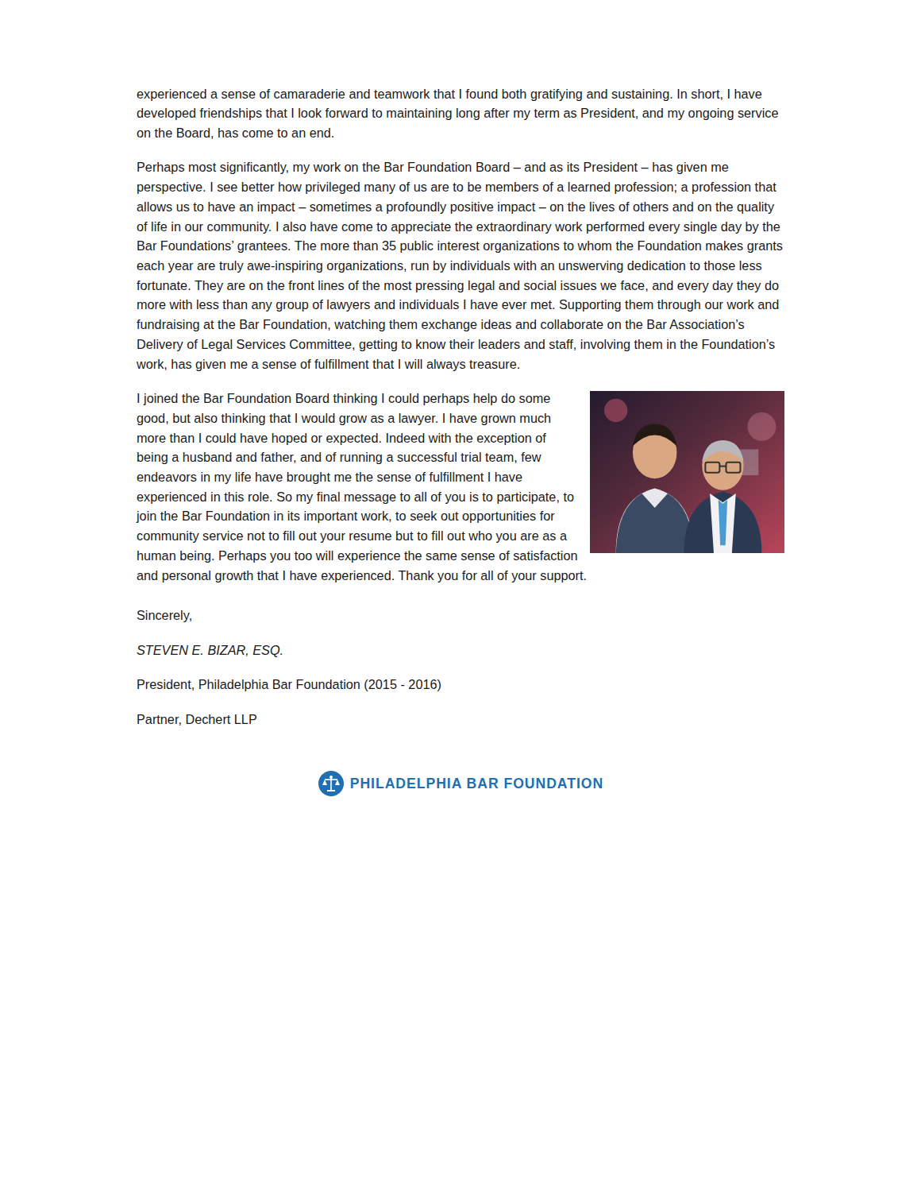experienced a sense of camaraderie and teamwork that I found both gratifying and sustaining. In short, I have developed friendships that I look forward to maintaining long after my term as President, and my ongoing service on the Board, has come to an end.
Perhaps most significantly, my work on the Bar Foundation Board – and as its President – has given me perspective. I see better how privileged many of us are to be members of a learned profession; a profession that allows us to have an impact – sometimes a profoundly positive impact – on the lives of others and on the quality of life in our community. I also have come to appreciate the extraordinary work performed every single day by the Bar Foundations’ grantees. The more than 35 public interest organizations to whom the Foundation makes grants each year are truly awe-inspiring organizations, run by individuals with an unswerving dedication to those less fortunate. They are on the front lines of the most pressing legal and social issues we face, and every day they do more with less than any group of lawyers and individuals I have ever met. Supporting them through our work and fundraising at the Bar Foundation, watching them exchange ideas and collaborate on the Bar Association’s Delivery of Legal Services Committee, getting to know their leaders and staff, involving them in the Foundation’s work, has given me a sense of fulfillment that I will always treasure.
I joined the Bar Foundation Board thinking I could perhaps help do some good, but also thinking that I would grow as a lawyer. I have grown much more than I could have hoped or expected. Indeed with the exception of being a husband and father, and of running a successful trial team, few endeavors in my life have brought me the sense of fulfillment I have experienced in this role. So my final message to all of you is to participate, to join the Bar Foundation in its important work, to seek out opportunities for community service not to fill out your resume but to fill out who you are as a human being. Perhaps you too will experience the same sense of satisfaction and personal growth that I have experienced. Thank you for all of your support.
Sincerely,
STEVEN E. BIZAR, ESQ.
President, Philadelphia Bar Foundation (2015 - 2016)
Partner, Dechert LLP
Philadelphia Bar Foundation